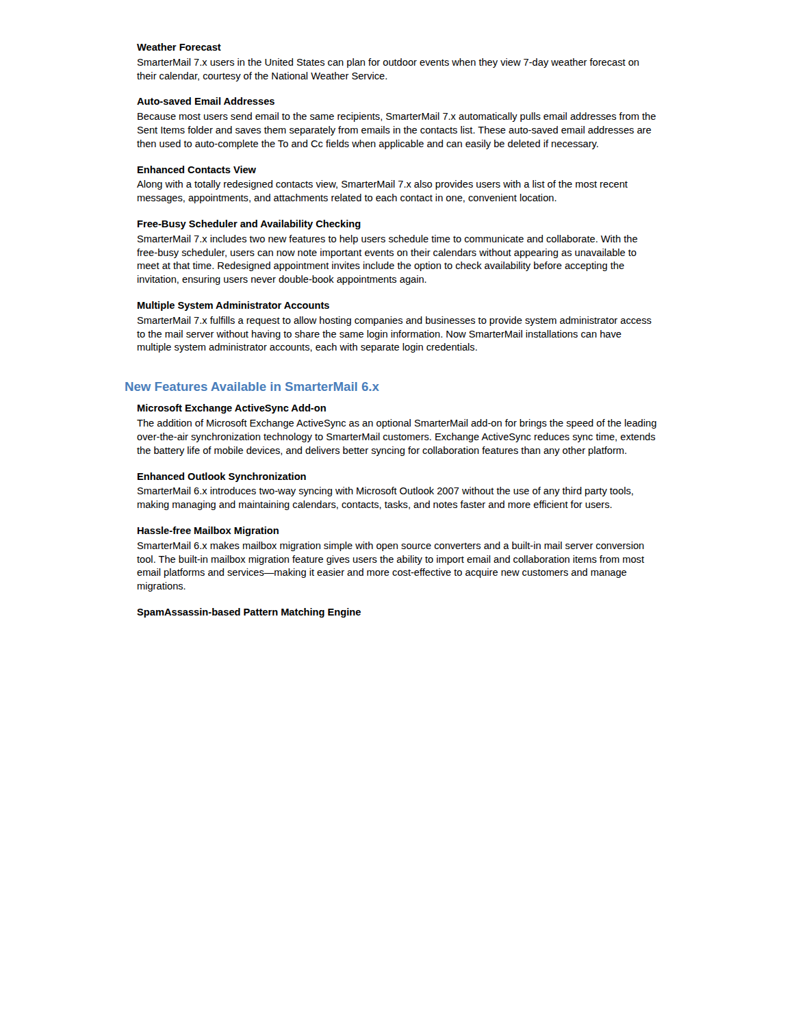Weather Forecast
SmarterMail 7.x users in the United States can plan for outdoor events when they view 7-day weather forecast on their calendar, courtesy of the National Weather Service.
Auto-saved Email Addresses
Because most users send email to the same recipients, SmarterMail 7.x automatically pulls email addresses from the Sent Items folder and saves them separately from emails in the contacts list. These auto-saved email addresses are then used to auto-complete the To and Cc fields when applicable and can easily be deleted if necessary.
Enhanced Contacts View
Along with a totally redesigned contacts view, SmarterMail 7.x also provides users with a list of the most recent messages, appointments, and attachments related to each contact in one, convenient location.
Free-Busy Scheduler and Availability Checking
SmarterMail 7.x includes two new features to help users schedule time to communicate and collaborate. With the free-busy scheduler, users can now note important events on their calendars without appearing as unavailable to meet at that time. Redesigned appointment invites include the option to check availability before accepting the invitation, ensuring users never double-book appointments again.
Multiple System Administrator Accounts
SmarterMail 7.x fulfills a request to allow hosting companies and businesses to provide system administrator access to the mail server without having to share the same login information. Now SmarterMail installations can have multiple system administrator accounts, each with separate login credentials.
New Features Available in SmarterMail 6.x
Microsoft Exchange ActiveSync Add-on
The addition of Microsoft Exchange ActiveSync as an optional SmarterMail add-on for brings the speed of the leading over-the-air synchronization technology to SmarterMail customers. Exchange ActiveSync reduces sync time, extends the battery life of mobile devices, and delivers better syncing for collaboration features than any other platform.
Enhanced Outlook Synchronization
SmarterMail 6.x introduces two-way syncing with Microsoft Outlook 2007 without the use of any third party tools, making managing and maintaining calendars, contacts, tasks, and notes faster and more efficient for users.
Hassle-free Mailbox Migration
SmarterMail 6.x makes mailbox migration simple with open source converters and a built-in mail server conversion tool. The built-in mailbox migration feature gives users the ability to import email and collaboration items from most email platforms and services—making it easier and more cost-effective to acquire new customers and manage migrations.
SpamAssassin-based Pattern Matching Engine